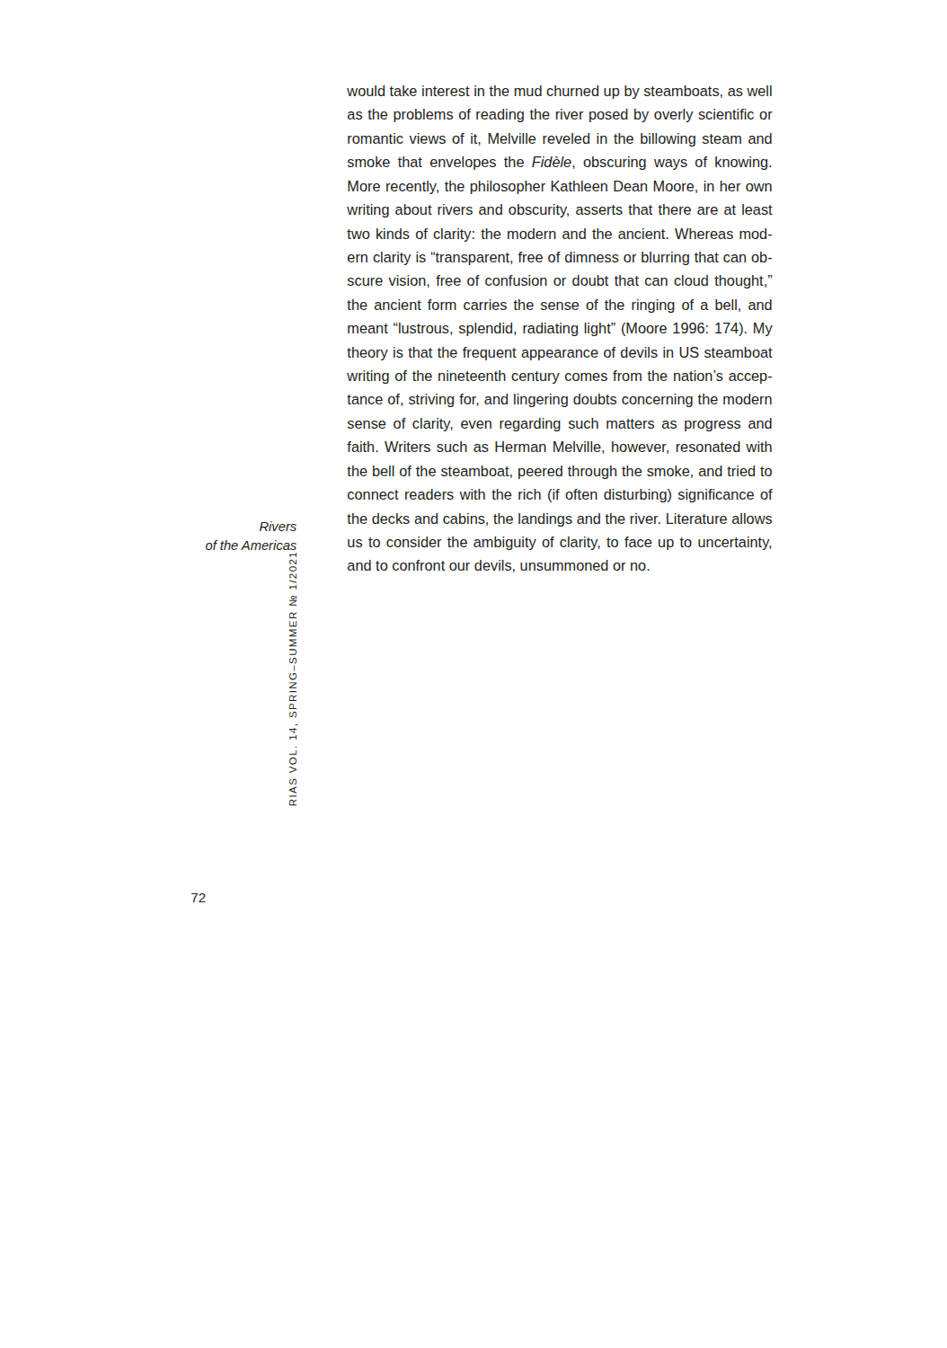would take interest in the mud churned up by steamboats, as well as the problems of reading the river posed by overly scientific or romantic views of it, Melville reveled in the billowing steam and smoke that envelopes the Fidèle, obscuring ways of knowing. More recently, the philosopher Kathleen Dean Moore, in her own writing about rivers and obscurity, asserts that there are at least two kinds of clarity: the modern and the ancient. Whereas modern clarity is “transparent, free of dimness or blurring that can obscure vision, free of confusion or doubt that can cloud thought,” the ancient form carries the sense of the ringing of a bell, and meant “lustrous, splendid, radiating light” (Moore 1996: 174). My theory is that the frequent appearance of devils in US steamboat writing of the nineteenth century comes from the nation’s acceptance of, striving for, and lingering doubts concerning the modern sense of clarity, even regarding such matters as progress and faith. Writers such as Herman Melville, however, resonated with the bell of the steamboat, peered through the smoke, and tried to connect readers with the rich (if often disturbing) significance of the decks and cabins, the landings and the river. Literature allows us to consider the ambiguity of clarity, to face up to uncertainty, and to confront our devils, unsummoned or no.
Rivers
of the Americas
RIAS VOL. 14, SPRING–SUMMER № 1/2021
72